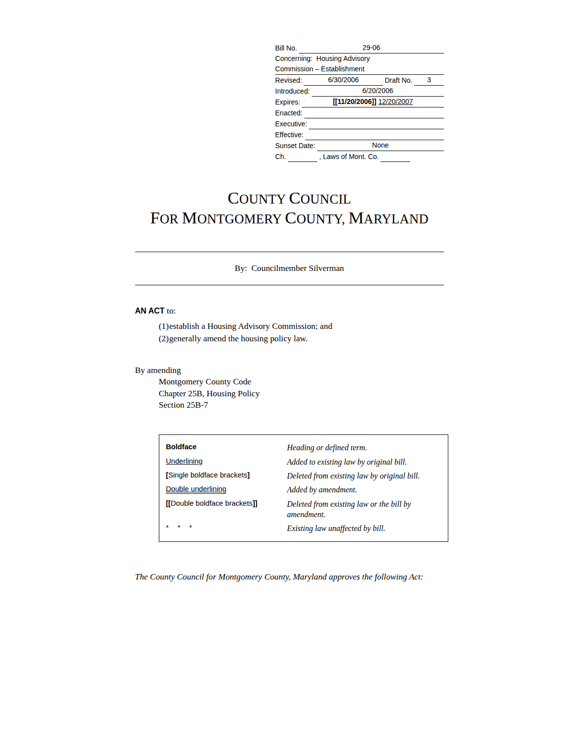Bill No. 29-06
Concerning: Housing Advisory
Commission – Establishment
Revised: 6/30/2006 Draft No. 3
Introduced: 6/20/2006
Expires: [[11/20/2006]] 12/20/2007
Enacted:
Executive:
Effective:
Sunset Date: None
Ch. , Laws of Mont. Co.
COUNTY COUNCIL FOR MONTGOMERY COUNTY, MARYLAND
By: Councilmember Silverman
AN ACT to:
(1) establish a Housing Advisory Commission; and
(2) generally amend the housing policy law.
By amending
Montgomery County Code
Chapter 25B, Housing Policy
Section 25B-7
| Boldface | Heading or defined term. |
| Underlining | Added to existing law by original bill. |
| [ Single boldface brackets ] | Deleted from existing law by original bill. |
| Double underlining | Added by amendment. |
| [[ Double boldface brackets ]] | Deleted from existing law or the bill by amendment. |
| * * * | Existing law unaffected by bill. |
The County Council for Montgomery County, Maryland approves the following Act: